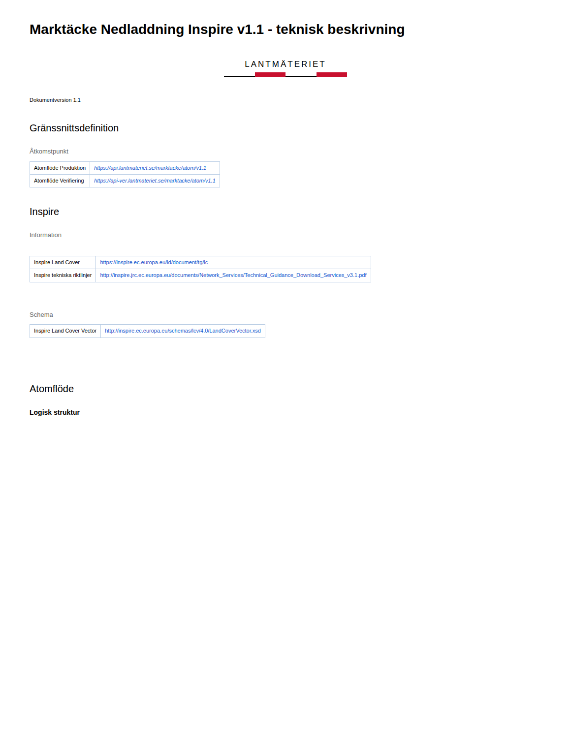Marktäcke Nedladdning Inspire v1.1 - teknisk beskrivning
LANTMÄTERIET
Dokumentversion 1.1
Gränssnittsdefinition
Åtkomstpunkt
| Atomflöde Produktion | https://api.lantmateriet.se/marktacke/atom/v1.1 |
| Atomflöde Verifiering | https://api-ver.lantmateriet.se/marktacke/atom/v1.1 |
Inspire
Information
| Inspire Land Cover | https://inspire.ec.europa.eu/id/document/tg/lc |
| Inspire tekniska riktlinjer | http://inspire.jrc.ec.europa.eu/documents/Network_Services/Technical_Guidance_Download_Services_v3.1.pdf |
Schema
| Inspire Land Cover Vector | http://inspire.ec.europa.eu/schemas/lcv/4.0/LandCoverVector.xsd |
Atomflöde
Logisk struktur